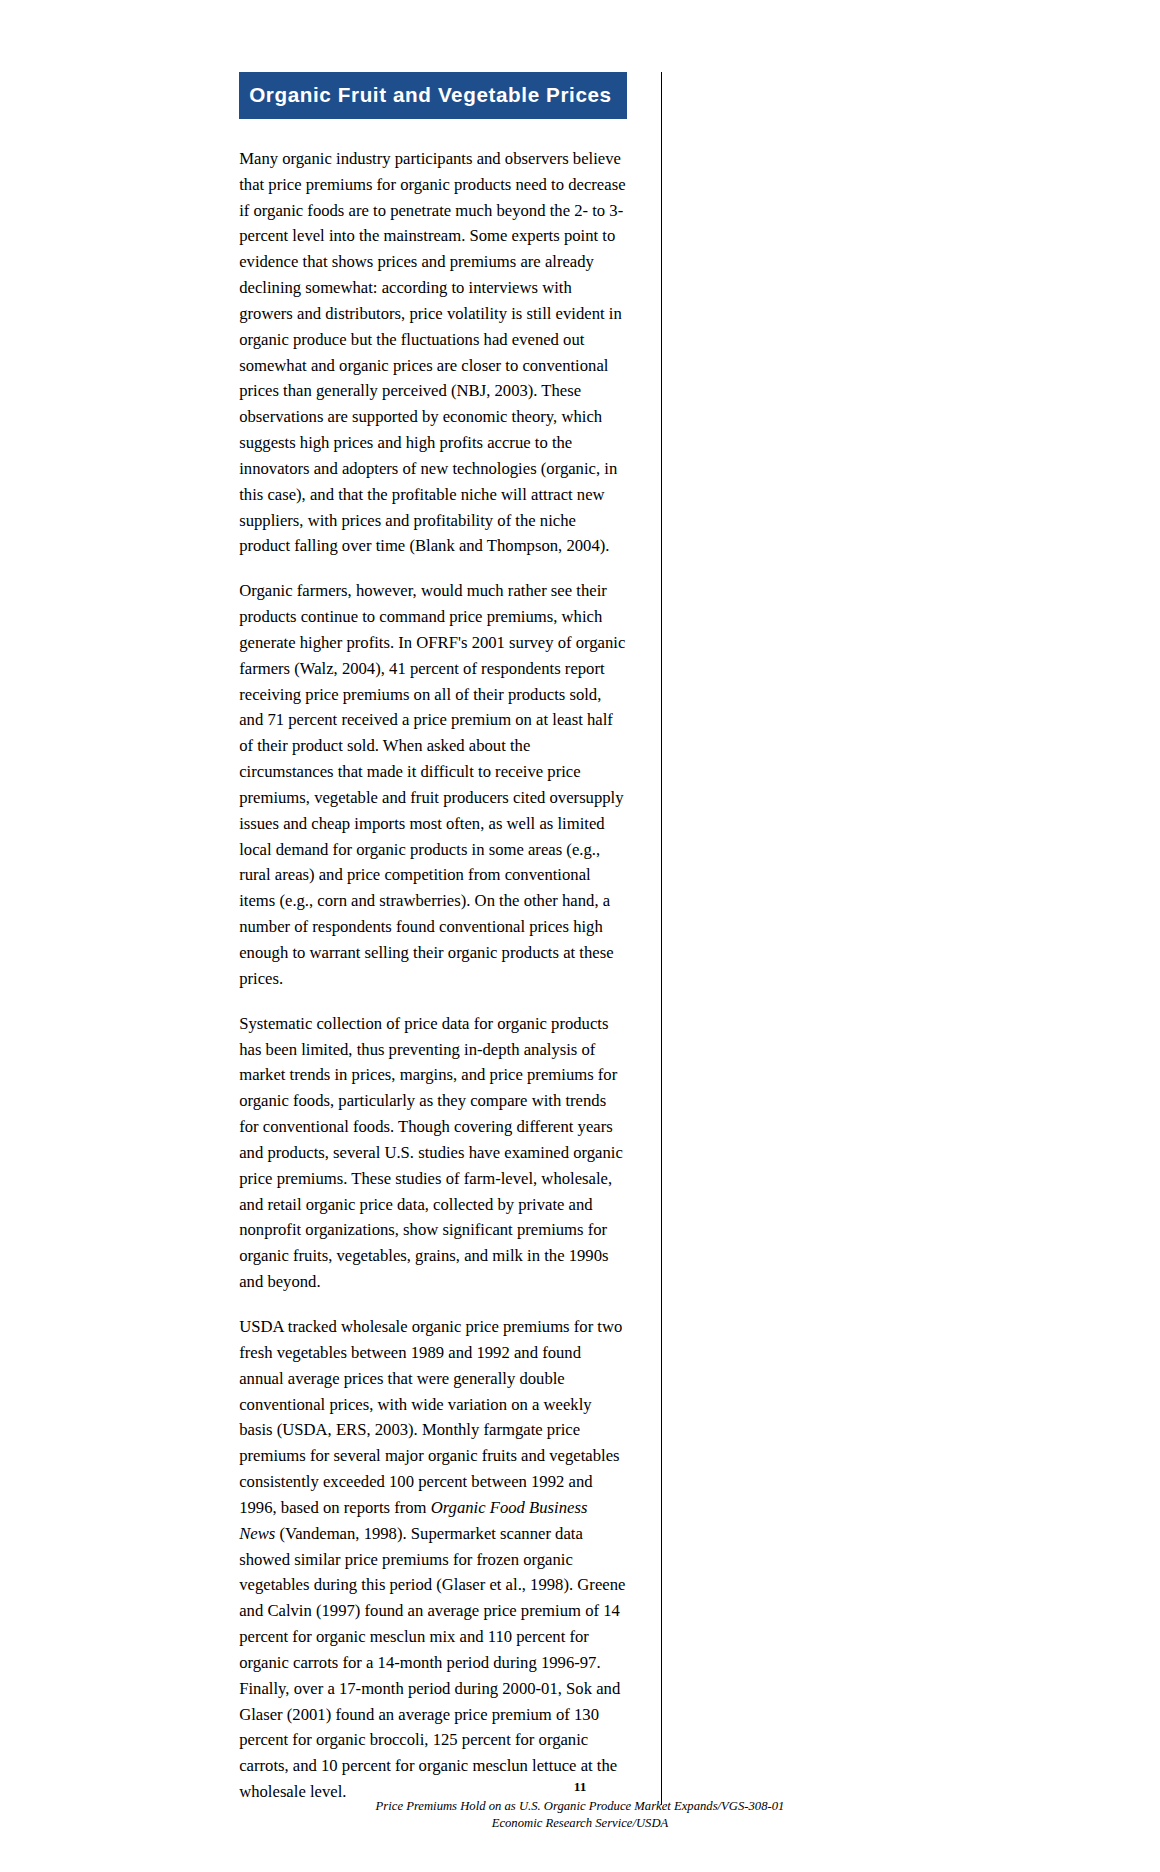Organic Fruit and Vegetable Prices
Many organic industry participants and observers believe that price premiums for organic products need to decrease if organic foods are to penetrate much beyond the 2- to 3-percent level into the mainstream. Some experts point to evidence that shows prices and premiums are already declining somewhat: according to interviews with growers and distributors, price volatility is still evident in organic produce but the fluctuations had evened out somewhat and organic prices are closer to conventional prices than generally perceived (NBJ, 2003). These observations are supported by economic theory, which suggests high prices and high profits accrue to the innovators and adopters of new technologies (organic, in this case), and that the profitable niche will attract new suppliers, with prices and profitability of the niche product falling over time (Blank and Thompson, 2004).
Organic farmers, however, would much rather see their products continue to command price premiums, which generate higher profits. In OFRF's 2001 survey of organic farmers (Walz, 2004), 41 percent of respondents report receiving price premiums on all of their products sold, and 71 percent received a price premium on at least half of their product sold. When asked about the circumstances that made it difficult to receive price premiums, vegetable and fruit producers cited oversupply issues and cheap imports most often, as well as limited local demand for organic products in some areas (e.g., rural areas) and price competition from conventional items (e.g., corn and strawberries). On the other hand, a number of respondents found conventional prices high enough to warrant selling their organic products at these prices.
Systematic collection of price data for organic products has been limited, thus preventing in-depth analysis of market trends in prices, margins, and price premiums for organic foods, particularly as they compare with trends for conventional foods. Though covering different years and products, several U.S. studies have examined organic price premiums. These studies of farm-level, wholesale, and retail organic price data, collected by private and nonprofit organizations, show significant premiums for organic fruits, vegetables, grains, and milk in the 1990s and beyond.
USDA tracked wholesale organic price premiums for two fresh vegetables between 1989 and 1992 and found annual average prices that were generally double conventional prices, with wide variation on a weekly basis (USDA, ERS, 2003). Monthly farmgate price premiums for several major organic fruits and vegetables consistently exceeded 100 percent between 1992 and 1996, based on reports from Organic Food Business News (Vandeman, 1998). Supermarket scanner data showed similar price premiums for frozen organic vegetables during this period (Glaser et al., 1998). Greene and Calvin (1997) found an average price premium of 14 percent for organic mesclun mix and 110 percent for organic carrots for a 14-month period during 1996-97. Finally, over a 17-month period during 2000-01, Sok and Glaser (2001) found an average price premium of 130 percent for organic broccoli, 125 percent for organic carrots, and 10 percent for organic mesclun lettuce at the wholesale level.
11
Price Premiums Hold on as U.S. Organic Produce Market Expands/VGS-308-01
Economic Research Service/USDA